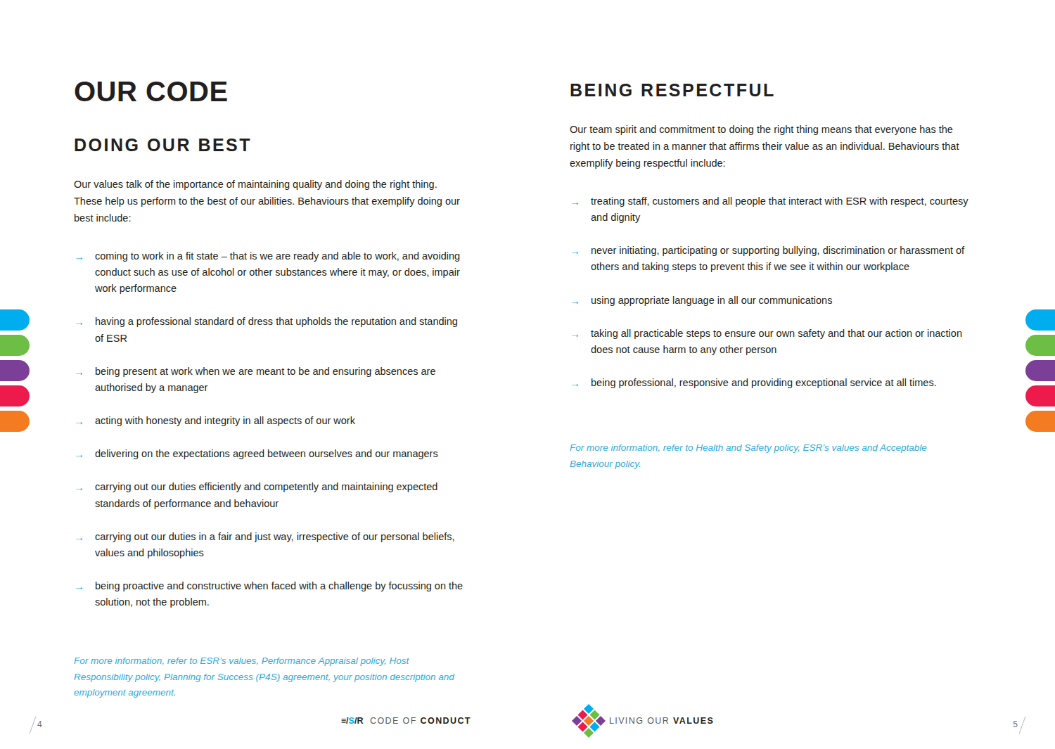OUR CODE
DOING OUR BEST
Our values talk of the importance of maintaining quality and doing the right thing. These help us perform to the best of our abilities. Behaviours that exemplify doing our best include:
coming to work in a fit state – that is we are ready and able to work, and avoiding conduct such as use of alcohol or other substances where it may, or does, impair work performance
having a professional standard of dress that upholds the reputation and standing of ESR
being present at work when we are meant to be and ensuring absences are authorised by a manager
acting with honesty and integrity in all aspects of our work
delivering on the expectations agreed between ourselves and our managers
carrying out our duties efficiently and competently and maintaining expected standards of performance and behaviour
carrying out our duties in a fair and just way, irrespective of our personal beliefs, values and philosophies
being proactive and constructive when faced with a challenge by focussing on the solution, not the problem.
For more information, refer to ESR’s values, Performance Appraisal policy, Host Responsibility policy, Planning for Success (P4S) agreement, your position description and employment agreement.
BEING RESPECTFUL
Our team spirit and commitment to doing the right thing means that everyone has the right to be treated in a manner that affirms their value as an individual. Behaviours that exemplify being respectful include:
treating staff, customers and all people that interact with ESR with respect, courtesy and dignity
never initiating, participating or supporting bullying, discrimination or harassment of others and taking steps to prevent this if we see it within our workplace
using appropriate language in all our communications
taking all practicable steps to ensure our own safety and that our action or inaction does not cause harm to any other person
being professional, responsive and providing exceptional service at all times.
For more information, refer to Health and Safety policy, ESR’s values and Acceptable Behaviour policy.
4
5
≡/S/R CODE OF CONDUCT
LIVING OUR VALUES